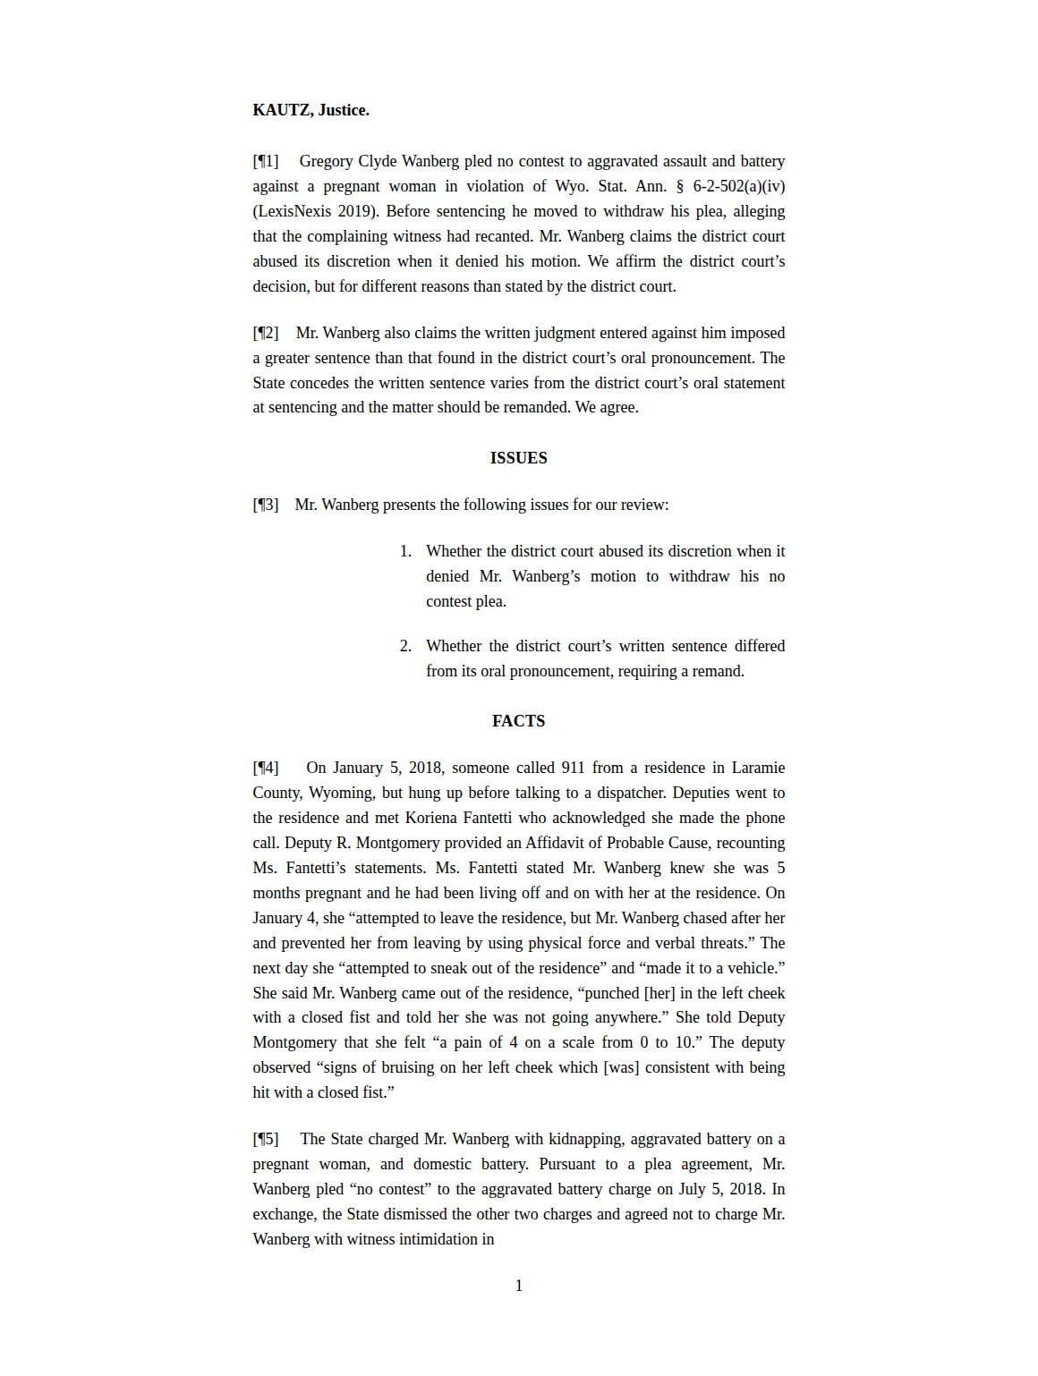KAUTZ, Justice.
[¶1] Gregory Clyde Wanberg pled no contest to aggravated assault and battery against a pregnant woman in violation of Wyo. Stat. Ann. § 6-2-502(a)(iv) (LexisNexis 2019). Before sentencing he moved to withdraw his plea, alleging that the complaining witness had recanted. Mr. Wanberg claims the district court abused its discretion when it denied his motion. We affirm the district court’s decision, but for different reasons than stated by the district court.
[¶2] Mr. Wanberg also claims the written judgment entered against him imposed a greater sentence than that found in the district court’s oral pronouncement. The State concedes the written sentence varies from the district court’s oral statement at sentencing and the matter should be remanded. We agree.
ISSUES
[¶3] Mr. Wanberg presents the following issues for our review:
Whether the district court abused its discretion when it denied Mr. Wanberg’s motion to withdraw his no contest plea.
Whether the district court’s written sentence differed from its oral pronouncement, requiring a remand.
FACTS
[¶4] On January 5, 2018, someone called 911 from a residence in Laramie County, Wyoming, but hung up before talking to a dispatcher. Deputies went to the residence and met Koriena Fantetti who acknowledged she made the phone call. Deputy R. Montgomery provided an Affidavit of Probable Cause, recounting Ms. Fantetti’s statements. Ms. Fantetti stated Mr. Wanberg knew she was 5 months pregnant and he had been living off and on with her at the residence. On January 4, she “attempted to leave the residence, but Mr. Wanberg chased after her and prevented her from leaving by using physical force and verbal threats.” The next day she “attempted to sneak out of the residence” and “made it to a vehicle.” She said Mr. Wanberg came out of the residence, “punched [her] in the left cheek with a closed fist and told her she was not going anywhere.” She told Deputy Montgomery that she felt “a pain of 4 on a scale from 0 to 10.” The deputy observed “signs of bruising on her left cheek which [was] consistent with being hit with a closed fist.”
[¶5] The State charged Mr. Wanberg with kidnapping, aggravated battery on a pregnant woman, and domestic battery. Pursuant to a plea agreement, Mr. Wanberg pled “no contest” to the aggravated battery charge on July 5, 2018. In exchange, the State dismissed the other two charges and agreed not to charge Mr. Wanberg with witness intimidation in
1